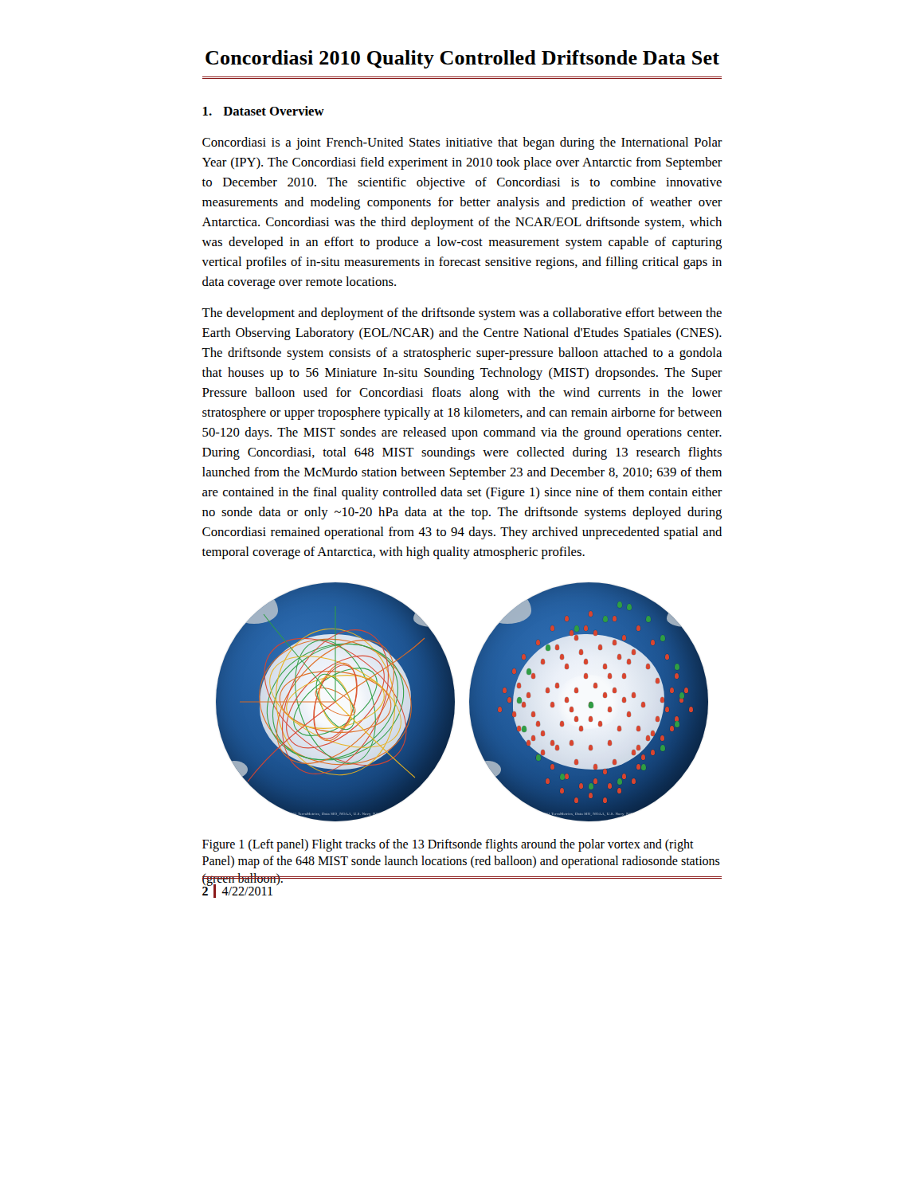Concordiasi 2010 Quality Controlled Driftsonde Data Set
1. Dataset Overview
Concordiasi is a joint French-United States initiative that began during the International Polar Year (IPY). The Concordiasi field experiment in 2010 took place over Antarctic from September to December 2010. The scientific objective of Concordiasi is to combine innovative measurements and modeling components for better analysis and prediction of weather over Antarctica. Concordiasi was the third deployment of the NCAR/EOL driftsonde system, which was developed in an effort to produce a low-cost measurement system capable of capturing vertical profiles of in-situ measurements in forecast sensitive regions, and filling critical gaps in data coverage over remote locations.
The development and deployment of the driftsonde system was a collaborative effort between the Earth Observing Laboratory (EOL/NCAR) and the Centre National d'Etudes Spatiales (CNES). The driftsonde system consists of a stratospheric super-pressure balloon attached to a gondola that houses up to 56 Miniature In-situ Sounding Technology (MIST) dropsondes. The Super Pressure balloon used for Concordiasi floats along with the wind currents in the lower stratosphere or upper troposphere typically at 18 kilometers, and can remain airborne for between 50-120 days. The MIST sondes are released upon command via the ground operations center. During Concordiasi, total 648 MIST soundings were collected during 13 research flights launched from the McMurdo station between September 23 and December 8, 2010; 639 of them are contained in the final quality controlled data set (Figure 1) since nine of them contain either no sonde data or only ~10-20 hPa data at the top. The driftsonde systems deployed during Concordiasi remained operational from 43 to 94 days. They archived unprecedented spatial and temporal coverage of Antarctica, with high quality atmospheric profiles.
Image © 2011 TerraMetrics, Data SIO, NOAA, U.S. Navy, NGA, GEBCO
Image © 2011 TerraMetrics, Data SIO, NOAA, U.S. Navy, NGA, GEBCO
Figure 1 (Left panel) Flight tracks of the 13 Driftsonde flights around the polar vortex and (right Panel) map of the 648 MIST sonde launch locations (red balloon) and operational radiosonde stations (green balloon).
24/22/2011